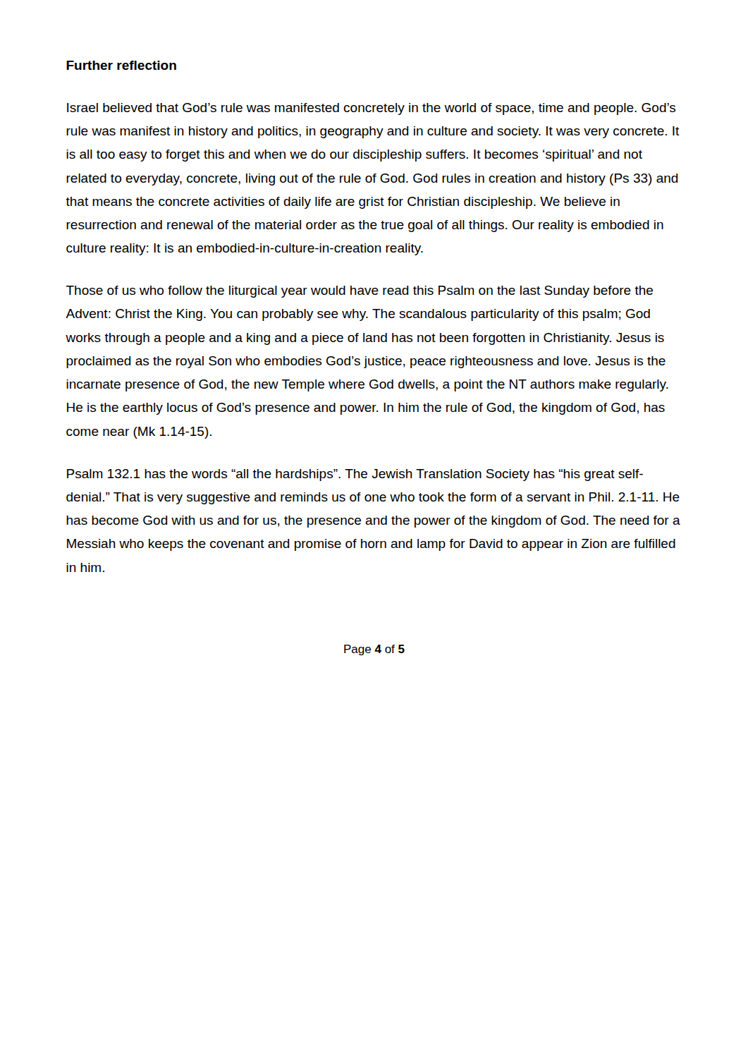Further reflection
Israel believed that God’s rule was manifested concretely in the world of space, time and people. God’s rule was manifest in history and politics, in geography and in culture and society. It was very concrete. It is all too easy to forget this and when we do our discipleship suffers. It becomes ‘spiritual’ and not related to everyday, concrete, living out of the rule of God. God rules in creation and history (Ps 33) and that means the concrete activities of daily life are grist for Christian discipleship. We believe in resurrection and renewal of the material order as the true goal of all things. Our reality is embodied in culture reality: It is an embodied-in-culture-in-creation reality.
Those of us who follow the liturgical year would have read this Psalm on the last Sunday before the Advent: Christ the King. You can probably see why. The scandalous particularity of this psalm; God works through a people and a king and a piece of land has not been forgotten in Christianity. Jesus is proclaimed as the royal Son who embodies God’s justice, peace righteousness and love. Jesus is the incarnate presence of God, the new Temple where God dwells, a point the NT authors make regularly. He is the earthly locus of God’s presence and power. In him the rule of God, the kingdom of God, has come near (Mk 1.14-15).
Psalm 132.1 has the words “all the hardships”. The Jewish Translation Society has “his great self-denial.” That is very suggestive and reminds us of one who took the form of a servant in Phil. 2.1-11. He has become God with us and for us, the presence and the power of the kingdom of God. The need for a Messiah who keeps the covenant and promise of horn and lamp for David to appear in Zion are fulfilled in him.
Page 4 of 5